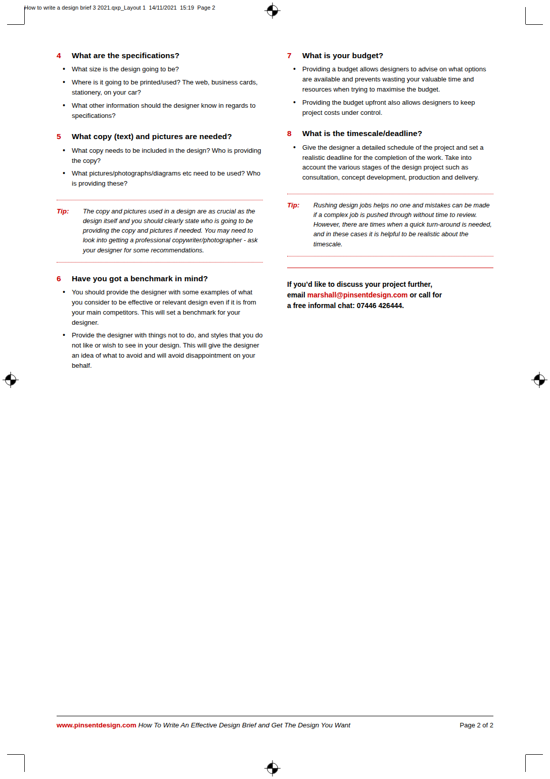How to write a design brief 3 2021.qxp_Layout 1 14/11/2021 15:19 Page 2
4 What are the specifications?
What size is the design going to be?
Where is it going to be printed/used? The web, business cards, stationery, on your car?
What other information should the designer know in regards to specifications?
5 What copy (text) and pictures are needed?
What copy needs to be included in the design? Who is providing the copy?
What pictures/photographs/diagrams etc need to be used? Who is providing these?
Tip:
The copy and pictures used in a design are as crucial as the design itself and you should clearly state who is going to be providing the copy and pictures if needed. You may need to look into getting a professional copywriter/photographer - ask your designer for some recommendations.
6 Have you got a benchmark in mind?
You should provide the designer with some examples of what you consider to be effective or relevant design even if it is from your main competitors. This will set a benchmark for your designer.
Provide the designer with things not to do, and styles that you do not like or wish to see in your design. This will give the designer an idea of what to avoid and will avoid disappointment on your behalf.
7 What is your budget?
Providing a budget allows designers to advise on what options are available and prevents wasting your valuable time and resources when trying to maximise the budget.
Providing the budget upfront also allows designers to keep project costs under control.
8 What is the timescale/deadline?
Give the designer a detailed schedule of the project and set a realistic deadline for the completion of the work. Take into account the various stages of the design project such as consultation, concept development, production and delivery.
Tip:
Rushing design jobs helps no one and mistakes can be made if a complex job is pushed through without time to review. However, there are times when a quick turn-around is needed, and in these cases it is helpful to be realistic about the timescale.
If you’d like to discuss your project further,
email marshall@pinsentdesign.com or call for
a free informal chat: 07446 426444.
www.pinsentdesign.com How To Write An Effective Design Brief and Get The Design You Want
Page 2 of 2